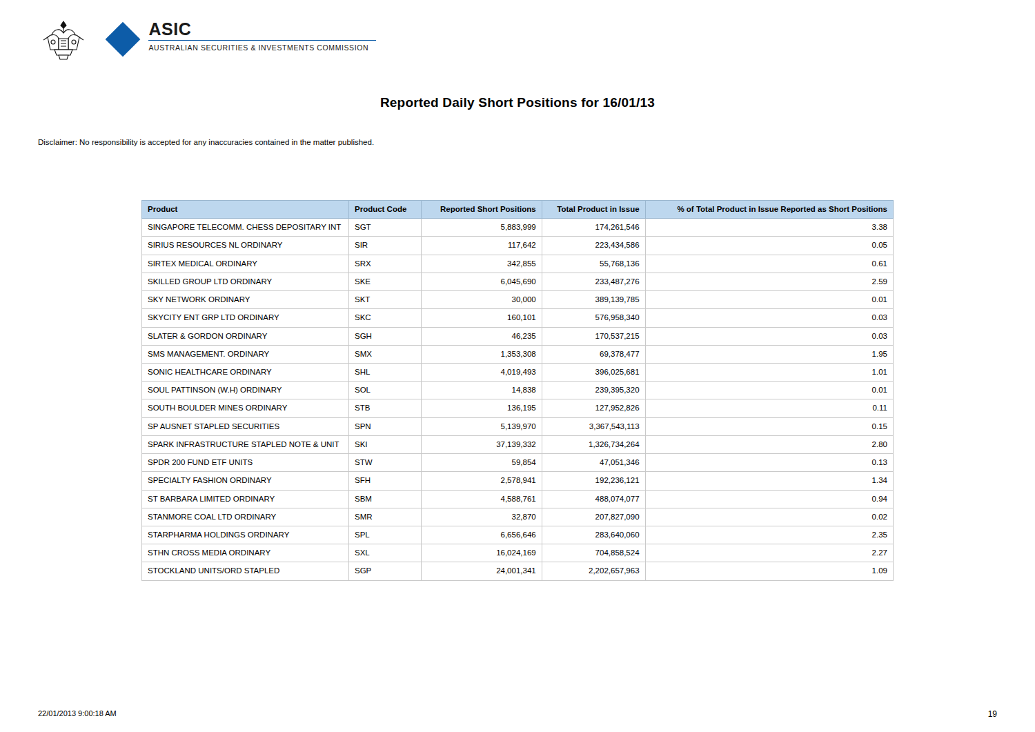ASIC
Australian Securities & Investments Commission
Reported Daily Short Positions for 16/01/13
Disclaimer: No responsibility is accepted for any inaccuracies contained in the matter published.
| Product | Product Code | Reported Short Positions | Total Product in Issue | % of Total Product in Issue Reported as Short Positions |
| --- | --- | --- | --- | --- |
| SINGAPORE TELECOMM. CHESS DEPOSITARY INT | SGT | 5,883,999 | 174,261,546 | 3.38 |
| SIRIUS RESOURCES NL ORDINARY | SIR | 117,642 | 223,434,586 | 0.05 |
| SIRTEX MEDICAL ORDINARY | SRX | 342,855 | 55,768,136 | 0.61 |
| SKILLED GROUP LTD ORDINARY | SKE | 6,045,690 | 233,487,276 | 2.59 |
| SKY NETWORK ORDINARY | SKT | 30,000 | 389,139,785 | 0.01 |
| SKYCITY ENT GRP LTD ORDINARY | SKC | 160,101 | 576,958,340 | 0.03 |
| SLATER & GORDON ORDINARY | SGH | 46,235 | 170,537,215 | 0.03 |
| SMS MANAGEMENT. ORDINARY | SMX | 1,353,308 | 69,378,477 | 1.95 |
| SONIC HEALTHCARE ORDINARY | SHL | 4,019,493 | 396,025,681 | 1.01 |
| SOUL PATTINSON (W.H) ORDINARY | SOL | 14,838 | 239,395,320 | 0.01 |
| SOUTH BOULDER MINES ORDINARY | STB | 136,195 | 127,952,826 | 0.11 |
| SP AUSNET STAPLED SECURITIES | SPN | 5,139,970 | 3,367,543,113 | 0.15 |
| SPARK INFRASTRUCTURE STAPLED NOTE & UNIT | SKI | 37,139,332 | 1,326,734,264 | 2.80 |
| SPDR 200 FUND ETF UNITS | STW | 59,854 | 47,051,346 | 0.13 |
| SPECIALTY FASHION ORDINARY | SFH | 2,578,941 | 192,236,121 | 1.34 |
| ST BARBARA LIMITED ORDINARY | SBM | 4,588,761 | 488,074,077 | 0.94 |
| STANMORE COAL LTD ORDINARY | SMR | 32,870 | 207,827,090 | 0.02 |
| STARPHARMA HOLDINGS ORDINARY | SPL | 6,656,646 | 283,640,060 | 2.35 |
| STHN CROSS MEDIA ORDINARY | SXL | 16,024,169 | 704,858,524 | 2.27 |
| STOCKLAND UNITS/ORD STAPLED | SGP | 24,001,341 | 2,202,657,963 | 1.09 |
22/01/2013 9:00:18 AM 19